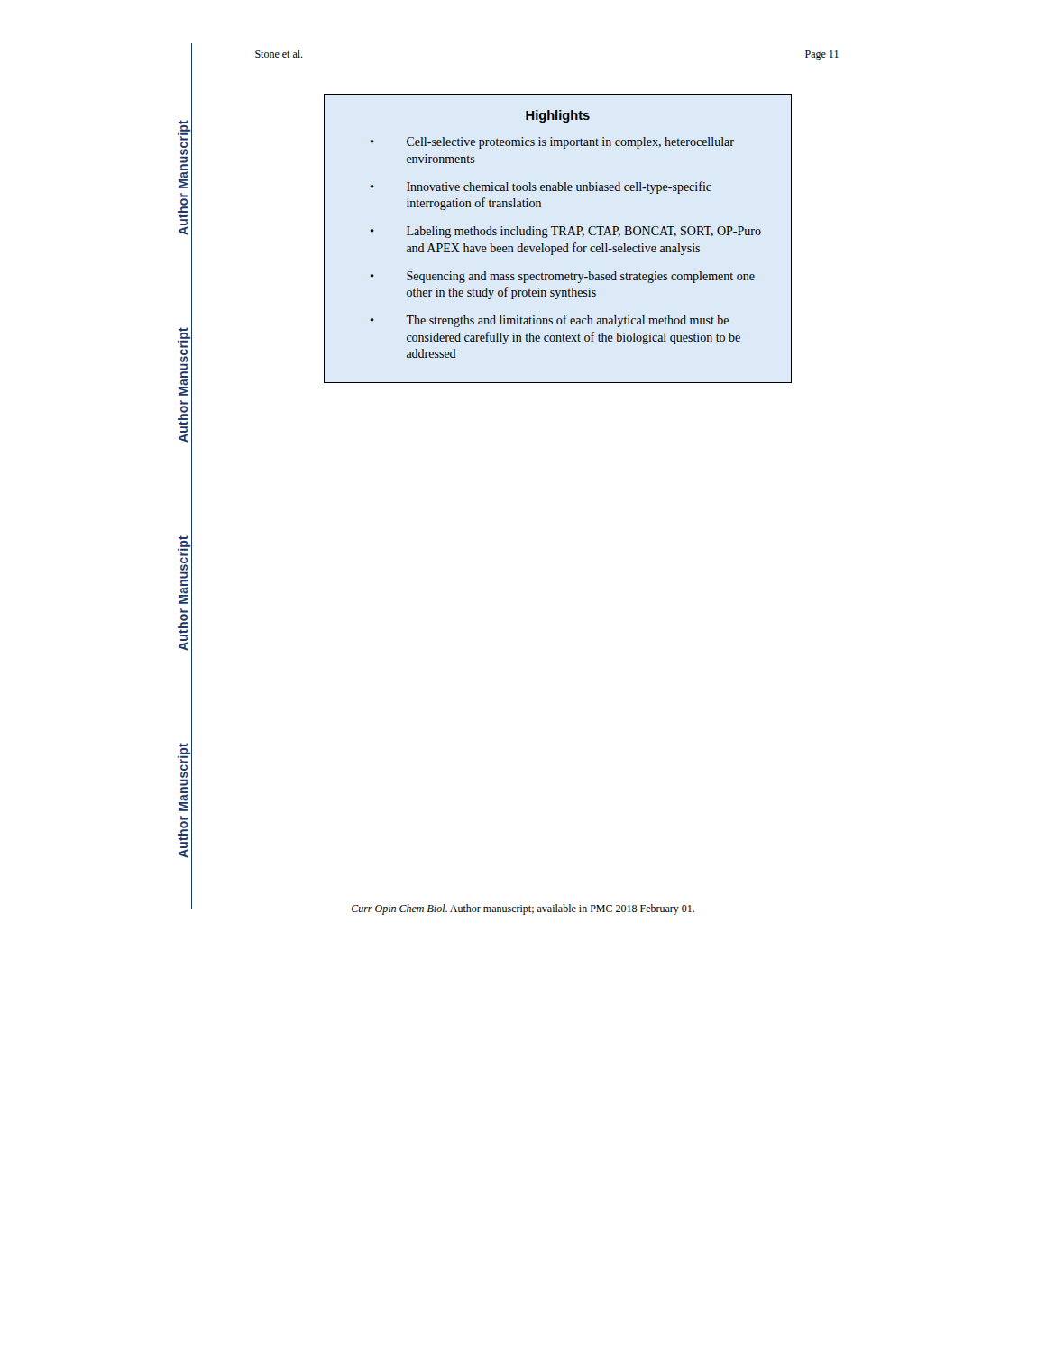Author Manuscript Author Manuscript Author Manuscript Author Manuscript
Stone et al. Page 11
Highlights
Cell-selective proteomics is important in complex, heterocellular environments
Innovative chemical tools enable unbiased cell-type-specific interrogation of translation
Labeling methods including TRAP, CTAP, BONCAT, SORT, OP-Puro and APEX have been developed for cell-selective analysis
Sequencing and mass spectrometry-based strategies complement one other in the study of protein synthesis
The strengths and limitations of each analytical method must be considered carefully in the context of the biological question to be addressed
Curr Opin Chem Biol. Author manuscript; available in PMC 2018 February 01.